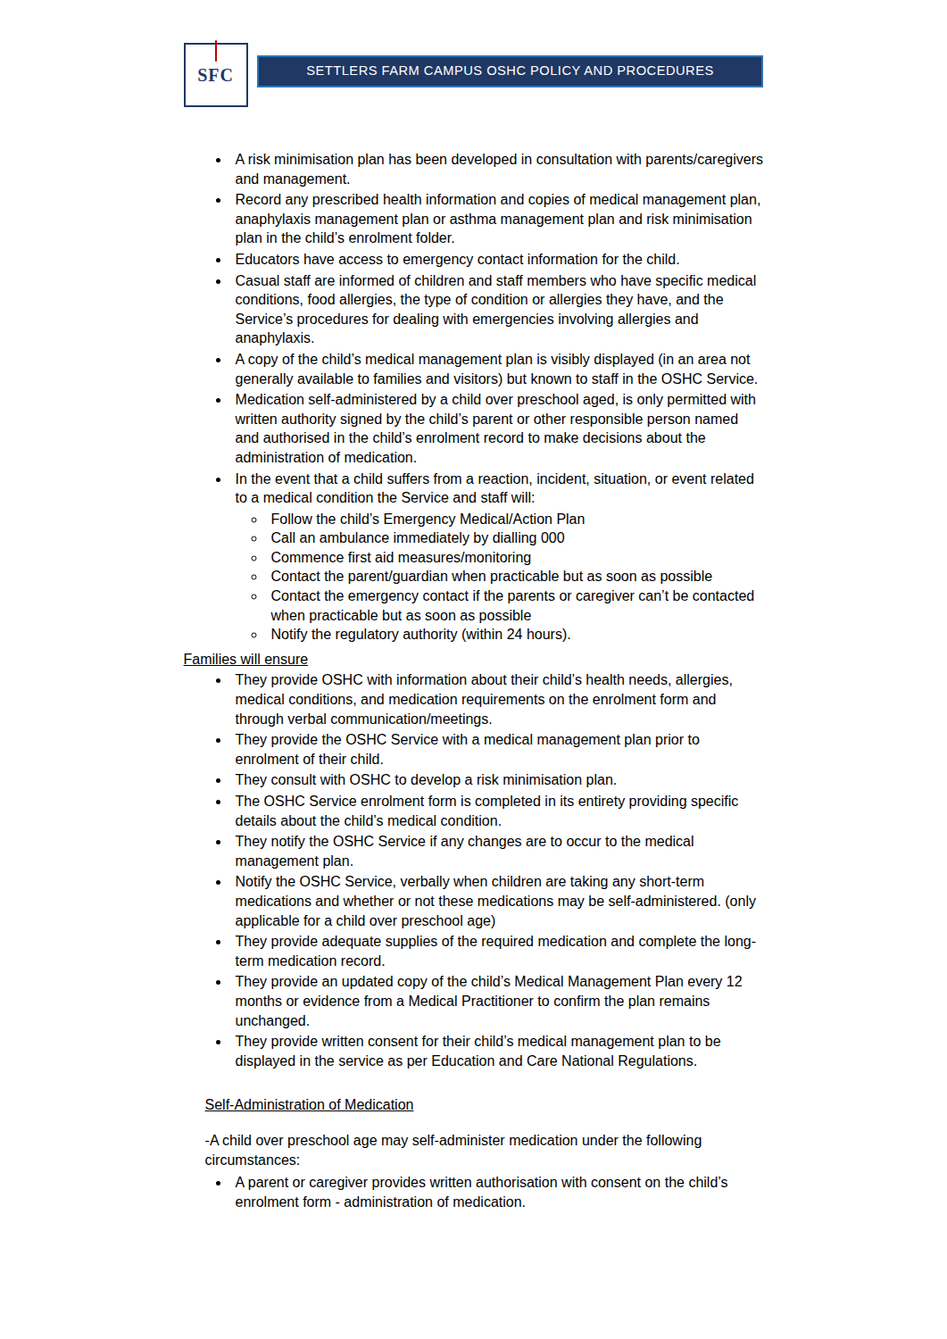SFC
SETTLERS FARM CAMPUS OSHC POLICY AND PROCEDURES
A risk minimisation plan has been developed in consultation with parents/caregivers and management.
Record any prescribed health information and copies of medical management plan, anaphylaxis management plan or asthma management plan and risk minimisation plan in the child’s enrolment folder.
Educators have access to emergency contact information for the child.
Casual staff are informed of children and staff members who have specific medical conditions, food allergies, the type of condition or allergies they have, and the Service’s procedures for dealing with emergencies involving allergies and anaphylaxis.
A copy of the child’s medical management plan is visibly displayed (in an area not generally available to families and visitors) but known to staff in the OSHC Service.
Medication self-administered by a child over preschool aged, is only permitted with written authority signed by the child’s parent or other responsible person named and authorised in the child’s enrolment record to make decisions about the administration of medication.
In the event that a child suffers from a reaction, incident, situation, or event related to a medical condition the Service and staff will:
Follow the child’s Emergency Medical/Action Plan
Call an ambulance immediately by dialling 000
Commence first aid measures/monitoring
Contact the parent/guardian when practicable but as soon as possible
Contact the emergency contact if the parents or caregiver can’t be contacted when practicable but as soon as possible
Notify the regulatory authority (within 24 hours).
Families will ensure
They provide OSHC with information about their child’s health needs, allergies, medical conditions, and medication requirements on the enrolment form and through verbal communication/meetings.
They provide the OSHC Service with a medical management plan prior to enrolment of their child.
They consult with OSHC to develop a risk minimisation plan.
The OSHC Service enrolment form is completed in its entirety providing specific details about the child’s medical condition.
They notify the OSHC Service if any changes are to occur to the medical management plan.
Notify the OSHC Service, verbally when children are taking any short-term medications and whether or not these medications may be self-administered. (only applicable for a child over preschool age)
They provide adequate supplies of the required medication and complete the long-term medication record.
They provide an updated copy of the child’s Medical Management Plan every 12 months or evidence from a Medical Practitioner to confirm the plan remains unchanged.
They provide written consent for their child’s medical management plan to be displayed in the service as per Education and Care National Regulations.
Self-Administration of Medication
-A child over preschool age may self-administer medication under the following circumstances:
A parent or caregiver provides written authorisation with consent on the child’s enrolment form - administration of medication.